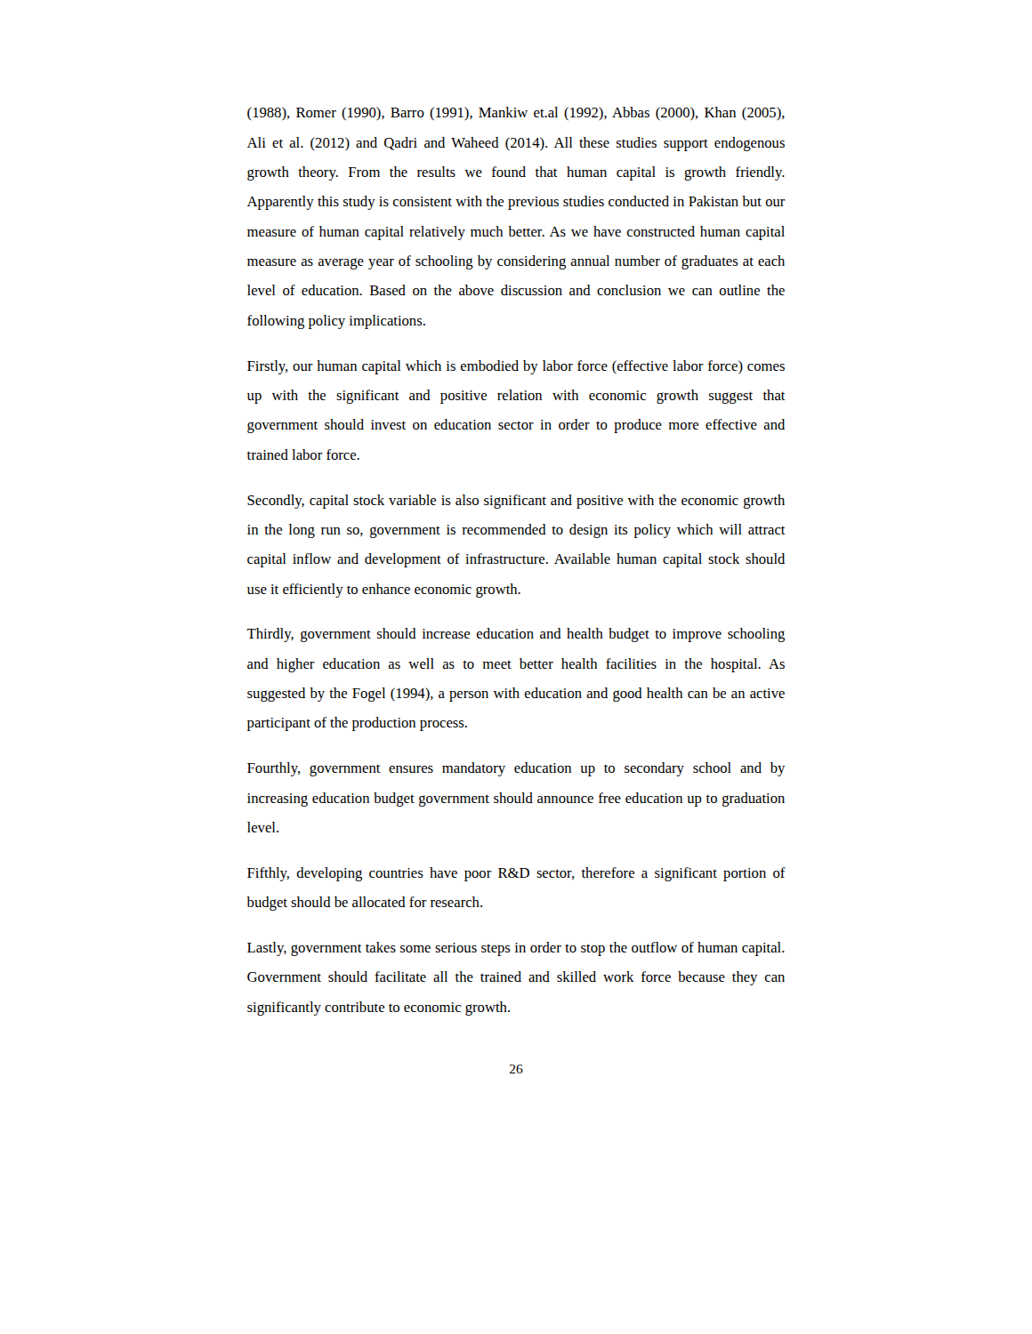(1988), Romer (1990), Barro (1991), Mankiw et.al (1992), Abbas (2000), Khan (2005), Ali et al. (2012) and Qadri and Waheed (2014). All these studies support endogenous growth theory. From the results we found that human capital is growth friendly. Apparently this study is consistent with the previous studies conducted in Pakistan but our measure of human capital relatively much better. As we have constructed human capital measure as average year of schooling by considering annual number of graduates at each level of education. Based on the above discussion and conclusion we can outline the following policy implications.
Firstly, our human capital which is embodied by labor force (effective labor force) comes up with the significant and positive relation with economic growth suggest that government should invest on education sector in order to produce more effective and trained labor force.
Secondly, capital stock variable is also significant and positive with the economic growth in the long run so, government is recommended to design its policy which will attract capital inflow and development of infrastructure. Available human capital stock should use it efficiently to enhance economic growth.
Thirdly, government should increase education and health budget to improve schooling and higher education as well as to meet better health facilities in the hospital. As suggested by the Fogel (1994), a person with education and good health can be an active participant of the production process.
Fourthly, government ensures mandatory education up to secondary school and by increasing education budget government should announce free education up to graduation level.
Fifthly, developing countries have poor R&D sector, therefore a significant portion of budget should be allocated for research.
Lastly, government takes some serious steps in order to stop the outflow of human capital. Government should facilitate all the trained and skilled work force because they can significantly contribute to economic growth.
26